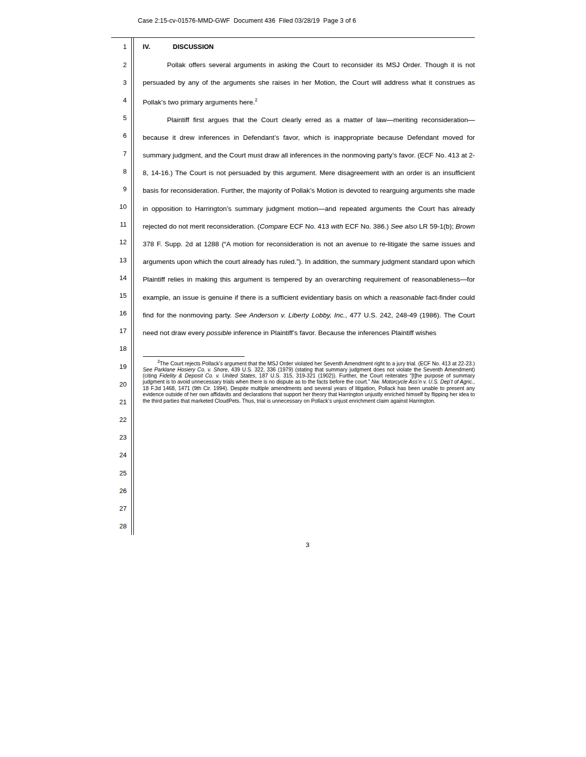Case 2:15-cv-01576-MMD-GWF Document 436 Filed 03/28/19 Page 3 of 6
1
2
3
4
5
6
7
8
9
10
11
12
13
14
15
16
17
18
19
20
21
22
23
24
25
26
27
28
IV. DISCUSSION
Pollak offers several arguments in asking the Court to reconsider its MSJ Order. Though it is not persuaded by any of the arguments she raises in her Motion, the Court will address what it construes as Pollak’s two primary arguments here.2
Plaintiff first argues that the Court clearly erred as a matter of law—meriting reconsideration—because it drew inferences in Defendant’s favor, which is inappropriate because Defendant moved for summary judgment, and the Court must draw all inferences in the nonmoving party’s favor. (ECF No. 413 at 2-8, 14-16.) The Court is not persuaded by this argument. Mere disagreement with an order is an insufficient basis for reconsideration. Further, the majority of Pollak’s Motion is devoted to rearguing arguments she made in opposition to Harrington’s summary judgment motion—and repeated arguments the Court has already rejected do not merit reconsideration. (Compare ECF No. 413 with ECF No. 386.) See also LR 59-1(b); Brown 378 F. Supp. 2d at 1288 (“A motion for reconsideration is not an avenue to re-litigate the same issues and arguments upon which the court already has ruled.”). In addition, the summary judgment standard upon which Plaintiff relies in making this argument is tempered by an overarching requirement of reasonableness—for example, an issue is genuine if there is a sufficient evidentiary basis on which a reasonable fact-finder could find for the nonmoving party. See Anderson v. Liberty Lobby, Inc., 477 U.S. 242, 248-49 (1986). The Court need not draw every possible inference in Plaintiff’s favor. Because the inferences Plaintiff wishes
2The Court rejects Pollack’s argument that the MSJ Order violated her Seventh Amendment right to a jury trial. (ECF No. 413 at 22-23.) See Parklane Hosiery Co. v. Shore, 439 U.S. 322, 336 (1979) (stating that summary judgment does not violate the Seventh Amendment) (citing Fidelity & Deposit Co. v. United States, 187 U.S. 315, 319-321 (1902)). Further, the Court reiterates “[t]he purpose of summary judgment is to avoid unnecessary trials when there is no dispute as to the facts before the court.” Nw. Motorcycle Ass’n v. U.S. Dep’t of Agric., 18 F.3d 1468, 1471 (9th Cir. 1994). Despite multiple amendments and several years of litigation, Pollack has been unable to present any evidence outside of her own affidavits and declarations that support her theory that Harrington unjustly enriched himself by flipping her idea to the third parties that marketed CloudPets. Thus, trial is unnecessary on Pollack’s unjust enrichment claim against Harrington.
3